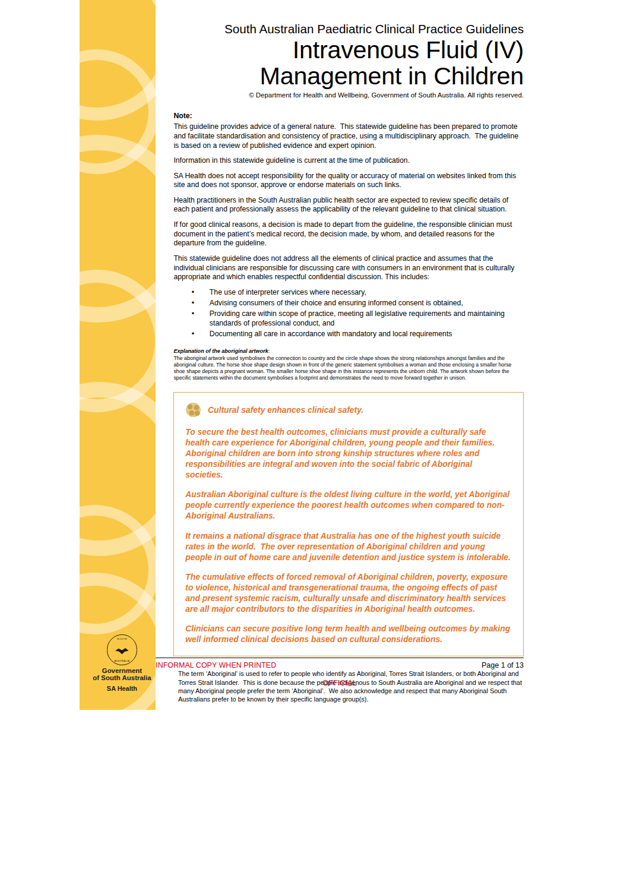South Australian Paediatric Clinical Practice Guidelines
Intravenous Fluid (IV)
Management in Children
© Department for Health and Wellbeing, Government of South Australia. All rights reserved.
Note:
This guideline provides advice of a general nature. This statewide guideline has been prepared to promote and facilitate standardisation and consistency of practice, using a multidisciplinary approach. The guideline is based on a review of published evidence and expert opinion.
Information in this statewide guideline is current at the time of publication.
SA Health does not accept responsibility for the quality or accuracy of material on websites linked from this site and does not sponsor, approve or endorse materials on such links.
Health practitioners in the South Australian public health sector are expected to review specific details of each patient and professionally assess the applicability of the relevant guideline to that clinical situation.
If for good clinical reasons, a decision is made to depart from the guideline, the responsible clinician must document in the patient’s medical record, the decision made, by whom, and detailed reasons for the departure from the guideline.
This statewide guideline does not address all the elements of clinical practice and assumes that the individual clinicians are responsible for discussing care with consumers in an environment that is culturally appropriate and which enables respectful confidential discussion. This includes:
The use of interpreter services where necessary,
Advising consumers of their choice and ensuring informed consent is obtained,
Providing care within scope of practice, meeting all legislative requirements and maintaining standards of professional conduct, and
Documenting all care in accordance with mandatory and local requirements
Explanation of the aboriginal artwork:
The aboriginal artwork used symbolises the connection to country and the circle shape shows the strong relationships amongst families and the aboriginal culture. The horse shoe shape design shown in front of the generic statement symbolises a woman and those enclosing a smaller horse shoe shape depicts a pregnant woman. The smaller horse shoe shape in this instance represents the unborn child. The artwork shown before the specific statements within the document symbolises a footprint and demonstrates the need to move forward together in unison.
Cultural safety enhances clinical safety.
To secure the best health outcomes, clinicians must provide a culturally safe health care experience for Aboriginal children, young people and their families. Aboriginal children are born into strong kinship structures where roles and responsibilities are integral and woven into the social fabric of Aboriginal societies.
Australian Aboriginal culture is the oldest living culture in the world, yet Aboriginal people currently experience the poorest health outcomes when compared to non-Aboriginal Australians.
It remains a national disgrace that Australia has one of the highest youth suicide rates in the world. The over representation of Aboriginal children and young people in out of home care and juvenile detention and justice system is intolerable.
The cumulative effects of forced removal of Aboriginal children, poverty, exposure to violence, historical and transgenerational trauma, the ongoing effects of past and present systemic racism, culturally unsafe and discriminatory health services are all major contributors to the disparities in Aboriginal health outcomes.
Clinicians can secure positive long term health and wellbeing outcomes by making well informed clinical decisions based on cultural considerations.
The term ‘Aboriginal’ is used to refer to people who identify as Aboriginal, Torres Strait Islanders, or both Aboriginal and Torres Strait Islander. This is done because the people indigenous to South Australia are Aboriginal and we respect that many Aboriginal people prefer the term ‘Aboriginal’. We also acknowledge and respect that many Aboriginal South Australians prefer to be known by their specific language group(s).
Government
of South Australia
SA Health
INFORMAL COPY WHEN PRINTED Page 1 of 13
OFFICIAL